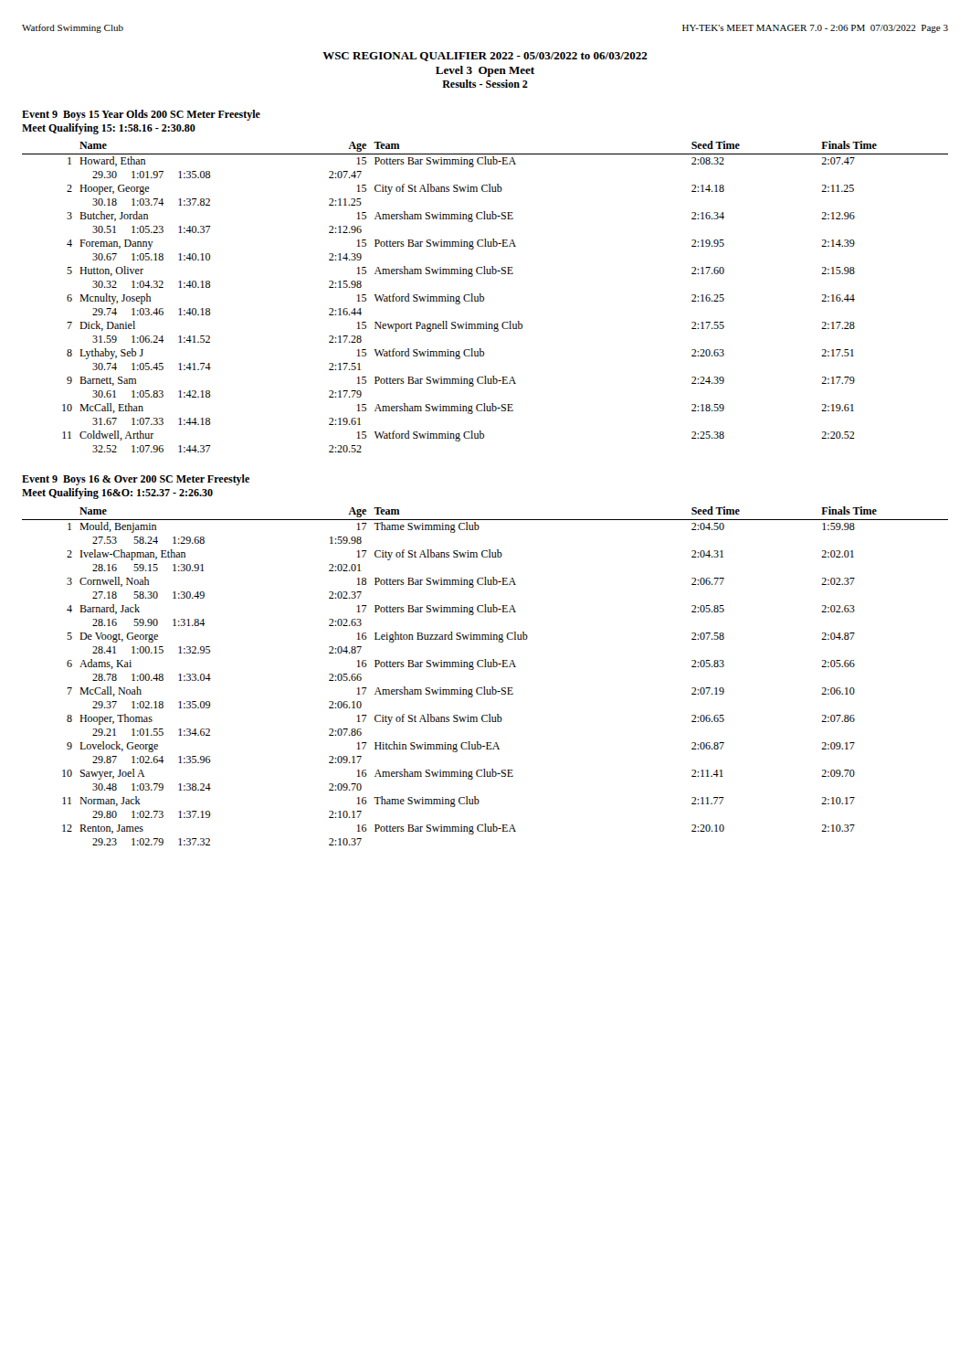Watford Swimming Club HY-TEK's MEET MANAGER 7.0 - 2:06 PM 07/03/2022 Page 3
WSC REGIONAL QUALIFIER 2022 - 05/03/2022 to 06/03/2022
Level 3 Open Meet
Results - Session 2
Event 9 Boys 15 Year Olds 200 SC Meter Freestyle
Meet Qualifying 15: 1:58.16 - 2:30.80
| | Name | Age | Team | Seed Time | Finals Time |
| --- | --- | --- | --- | --- | --- |
| 1 | Howard, Ethan | 15 | Potters Bar Swimming Club-EA | 2:08.32 | 2:07.47 |
| | 29.30 1:01.97 1:35.08 | 2:07.47 |
| 2 | Hooper, George | 15 | City of St Albans Swim Club | 2:14.18 | 2:11.25 |
| | 30.18 1:03.74 1:37.82 | 2:11.25 |
| 3 | Butcher, Jordan | 15 | Amersham Swimming Club-SE | 2:16.34 | 2:12.96 |
| | 30.51 1:05.23 1:40.37 | 2:12.96 |
| 4 | Foreman, Danny | 15 | Potters Bar Swimming Club-EA | 2:19.95 | 2:14.39 |
| | 30.67 1:05.18 1:40.10 | 2:14.39 |
| 5 | Hutton, Oliver | 15 | Amersham Swimming Club-SE | 2:17.60 | 2:15.98 |
| | 30.32 1:04.32 1:40.18 | 2:15.98 |
| 6 | Mcnulty, Joseph | 15 | Watford Swimming Club | 2:16.25 | 2:16.44 |
| | 29.74 1:03.46 1:40.18 | 2:16.44 |
| 7 | Dick, Daniel | 15 | Newport Pagnell Swimming Club | 2:17.55 | 2:17.28 |
| | 31.59 1:06.24 1:41.52 | 2:17.28 |
| 8 | Lythaby, Seb J | 15 | Watford Swimming Club | 2:20.63 | 2:17.51 |
| | 30.74 1:05.45 1:41.74 | 2:17.51 |
| 9 | Barnett, Sam | 15 | Potters Bar Swimming Club-EA | 2:24.39 | 2:17.79 |
| | 30.61 1:05.83 1:42.18 | 2:17.79 |
| 10 | McCall, Ethan | 15 | Amersham Swimming Club-SE | 2:18.59 | 2:19.61 |
| | 31.67 1:07.33 1:44.18 | 2:19.61 |
| 11 | Coldwell, Arthur | 15 | Watford Swimming Club | 2:25.38 | 2:20.52 |
| | 32.52 1:07.96 1:44.37 | 2:20.52 |
Event 9 Boys 16 & Over 200 SC Meter Freestyle
Meet Qualifying 16&O: 1:52.37 - 2:26.30
| | Name | Age | Team | Seed Time | Finals Time |
| --- | --- | --- | --- | --- | --- |
| 1 | Mould, Benjamin | 17 | Thame Swimming Club | 2:04.50 | 1:59.98 |
| | 27.53 58.24 1:29.68 | 1:59.98 |
| 2 | Ivelaw-Chapman, Ethan | 17 | City of St Albans Swim Club | 2:04.31 | 2:02.01 |
| | 28.16 59.15 1:30.91 | 2:02.01 |
| 3 | Cornwell, Noah | 18 | Potters Bar Swimming Club-EA | 2:06.77 | 2:02.37 |
| | 27.18 58.30 1:30.49 | 2:02.37 |
| 4 | Barnard, Jack | 17 | Potters Bar Swimming Club-EA | 2:05.85 | 2:02.63 |
| | 28.16 59.90 1:31.84 | 2:02.63 |
| 5 | De Voogt, George | 16 | Leighton Buzzard Swimming Club | 2:07.58 | 2:04.87 |
| | 28.41 1:00.15 1:32.95 | 2:04.87 |
| 6 | Adams, Kai | 16 | Potters Bar Swimming Club-EA | 2:05.83 | 2:05.66 |
| | 28.78 1:00.48 1:33.04 | 2:05.66 |
| 7 | McCall, Noah | 17 | Amersham Swimming Club-SE | 2:07.19 | 2:06.10 |
| | 29.37 1:02.18 1:35.09 | 2:06.10 |
| 8 | Hooper, Thomas | 17 | City of St Albans Swim Club | 2:06.65 | 2:07.86 |
| | 29.21 1:01.55 1:34.62 | 2:07.86 |
| 9 | Lovelock, George | 17 | Hitchin Swimming Club-EA | 2:06.87 | 2:09.17 |
| | 29.87 1:02.64 1:35.96 | 2:09.17 |
| 10 | Sawyer, Joel A | 16 | Amersham Swimming Club-SE | 2:11.41 | 2:09.70 |
| | 30.48 1:03.79 1:38.24 | 2:09.70 |
| 11 | Norman, Jack | 16 | Thame Swimming Club | 2:11.77 | 2:10.17 |
| | 29.80 1:02.73 1:37.19 | 2:10.17 |
| 12 | Renton, James | 16 | Potters Bar Swimming Club-EA | 2:20.10 | 2:10.37 |
| | 29.23 1:02.79 1:37.32 | 2:10.37 |